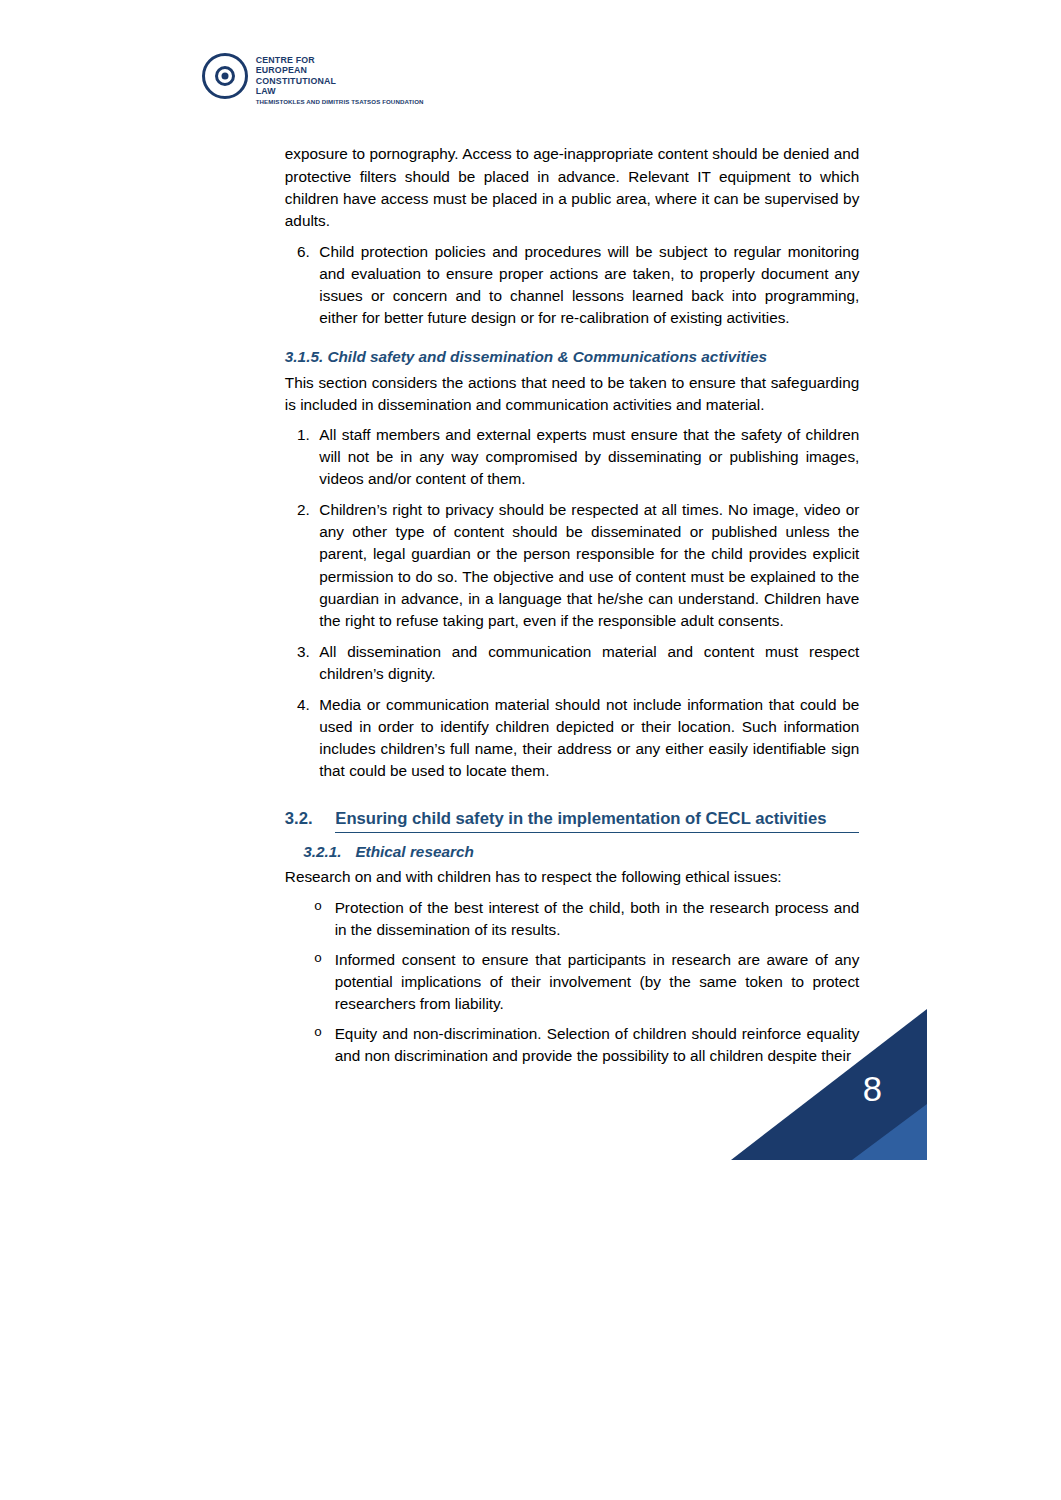Centre for
European
Constitutional
Law
Themistokles and Dimitris Tsatsos Foundation
exposure to pornography. Access to age-inappropriate content should be denied and protective filters should be placed in advance. Relevant IT equipment to which children have access must be placed in a public area, where it can be supervised by adults.
Child protection policies and procedures will be subject to regular monitoring and evaluation to ensure proper actions are taken, to properly document any issues or concern and to channel lessons learned back into programming, either for better future design or for re-calibration of existing activities.
3.1.5. Child safety and dissemination & Communications activities
This section considers the actions that need to be taken to ensure that safeguarding is included in dissemination and communication activities and material.
All staff members and external experts must ensure that the safety of children will not be in any way compromised by disseminating or publishing images, videos and/or content of them.
Children’s right to privacy should be respected at all times. No image, video or any other type of content should be disseminated or published unless the parent, legal guardian or the person responsible for the child provides explicit permission to do so. The objective and use of content must be explained to the guardian in advance, in a language that he/she can understand. Children have the right to refuse taking part, even if the responsible adult consents.
All dissemination and communication material and content must respect children’s dignity.
Media or communication material should not include information that could be used in order to identify children depicted or their location. Such information includes children’s full name, their address or any either easily identifiable sign that could be used to locate them.
3.2.
Ensuring child safety in the implementation of CECL activities
3.2.1.
Ethical research
Research on and with children has to respect the following ethical issues:
Protection of the best interest of the child, both in the research process and in the dissemination of its results.
Informed consent to ensure that participants in research are aware of any potential implications of their involvement (by the same token to protect researchers from liability.
Equity and non-discrimination. Selection of children should reinforce equality and non discrimination and provide the possibility to all children despite their
8